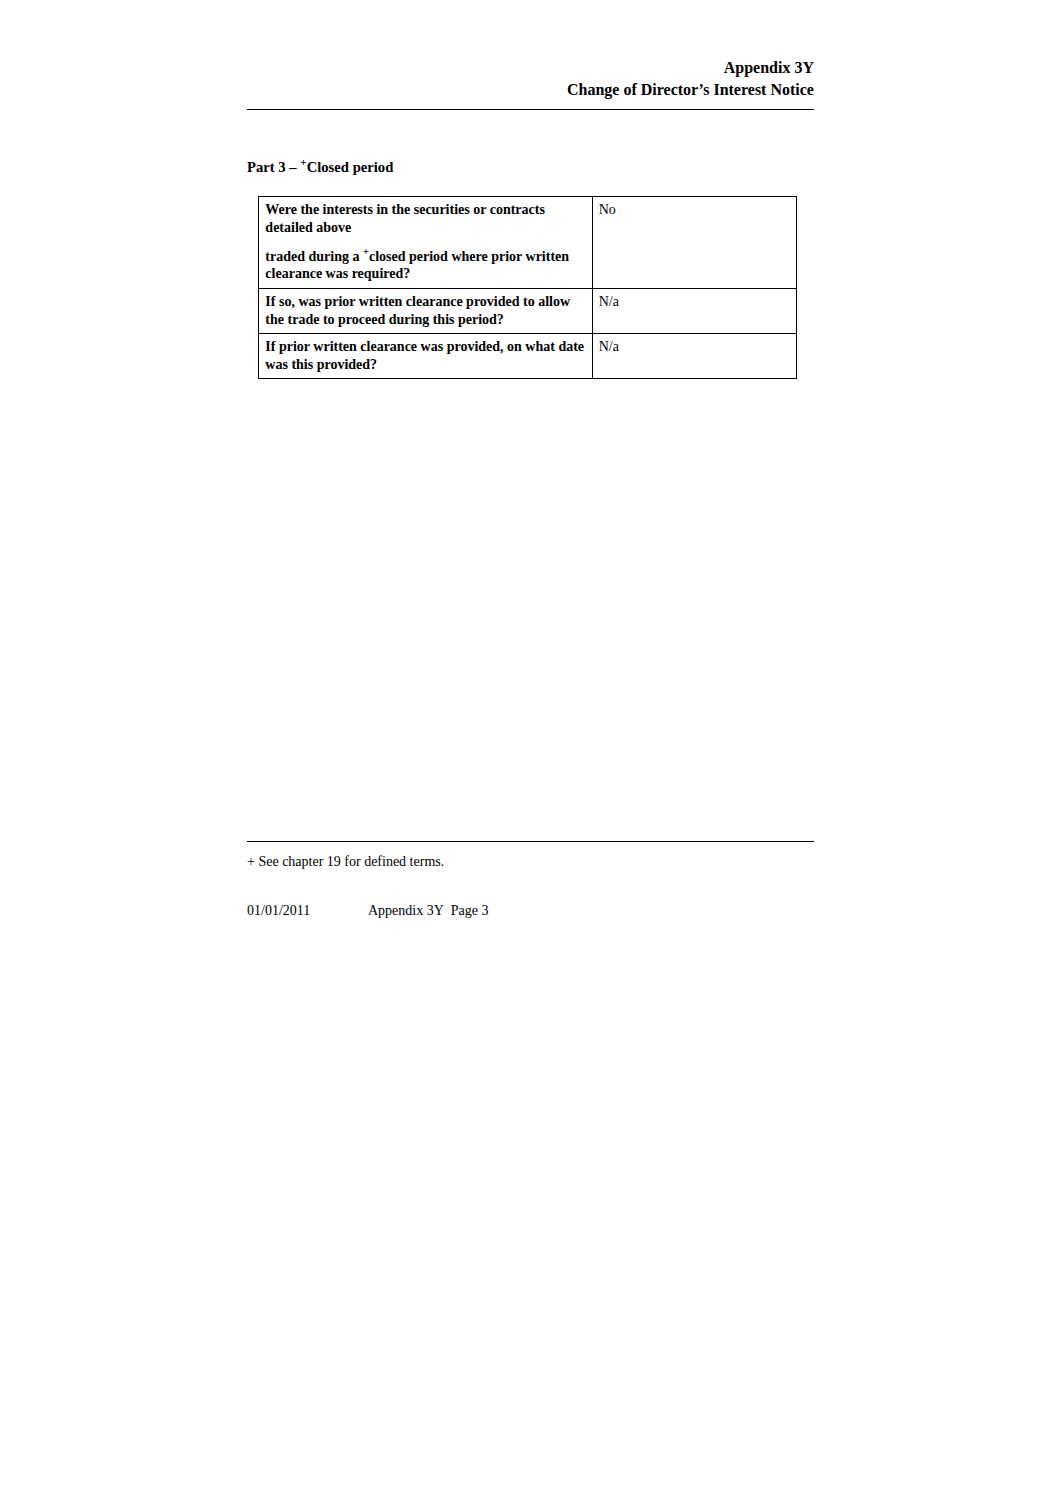Appendix 3Y
Change of Director’s Interest Notice
Part 3 – +Closed period
| Were the interests in the securities or contracts detailed above traded during a + closed period where prior written clearance was required? | No |
| If so, was prior written clearance provided to allow the trade to proceed during this period? | N/a |
| If prior written clearance was provided, on what date was this provided? | N/a |
+ See chapter 19 for defined terms.
01/01/2011 Appendix 3Y Page 3